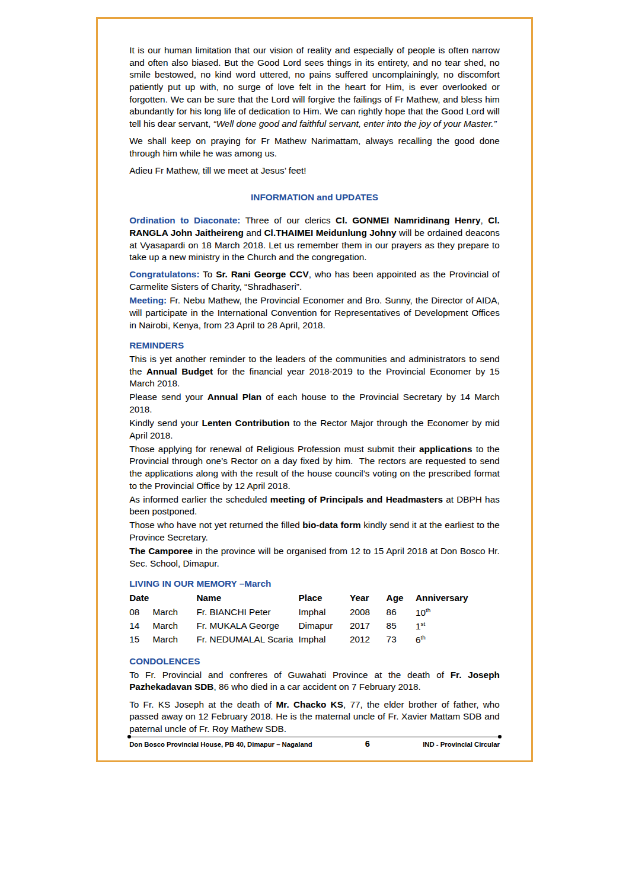It is our human limitation that our vision of reality and especially of people is often narrow and often also biased. But the Good Lord sees things in its entirety, and no tear shed, no smile bestowed, no kind word uttered, no pains suffered uncomplainingly, no discomfort patiently put up with, no surge of love felt in the heart for Him, is ever overlooked or forgotten. We can be sure that the Lord will forgive the failings of Fr Mathew, and bless him abundantly for his long life of dedication to Him. We can rightly hope that the Good Lord will tell his dear servant, “Well done good and faithful servant, enter into the joy of your Master.”
We shall keep on praying for Fr Mathew Narimattam, always recalling the good done through him while he was among us.
Adieu Fr Mathew, till we meet at Jesus’ feet!
INFORMATION and UPDATES
Ordination to Diaconate: Three of our clerics Cl. GONMEI Namridinang Henry, Cl. RANGLA John Jaitheireng and Cl.THAIMEI Meidunlung Johny will be ordained deacons at Vyasapardi on 18 March 2018. Let us remember them in our prayers as they prepare to take up a new ministry in the Church and the congregation.
Congratulatons: To Sr. Rani George CCV, who has been appointed as the Provincial of Carmelite Sisters of Charity, “Shradhaseri”.
Meeting: Fr. Nebu Mathew, the Provincial Economer and Bro. Sunny, the Director of AIDA, will participate in the International Convention for Representatives of Development Offices in Nairobi, Kenya, from 23 April to 28 April, 2018.
REMINDERS
This is yet another reminder to the leaders of the communities and administrators to send the Annual Budget for the financial year 2018-2019 to the Provincial Economer by 15 March 2018.
Please send your Annual Plan of each house to the Provincial Secretary by 14 March 2018.
Kindly send your Lenten Contribution to the Rector Major through the Economer by mid April 2018.
Those applying for renewal of Religious Profession must submit their applications to the Provincial through one’s Rector on a day fixed by him. The rectors are requested to send the applications along with the result of the house council’s voting on the prescribed format to the Provincial Office by 12 April 2018.
As informed earlier the scheduled meeting of Principals and Headmasters at DBPH has been postponed.
Those who have not yet returned the filled bio-data form kindly send it at the earliest to the Province Secretary.
The Camporee in the province will be organised from 12 to 15 April 2018 at Don Bosco Hr. Sec. School, Dimapur.
LIVING IN OUR MEMORY –March
| Date | | Name | Place | Year | Age | Anniversary |
| --- | --- | --- | --- | --- | --- | --- |
| 08 | March | Fr. BIANCHI Peter | Imphal | 2008 | 86 | 10 th |
| 14 | March | Fr. MUKALA George | Dimapur | 2017 | 85 | 1 st |
| 15 | March | Fr. NEDUMALAL Scaria | Imphal | 2012 | 73 | 6 th |
CONDOLENCES
To Fr. Provincial and confreres of Guwahati Province at the death of Fr. Joseph Pazhekadavan SDB, 86 who died in a car accident on 7 February 2018.
To Fr. KS Joseph at the death of Mr. Chacko KS, 77, the elder brother of father, who passed away on 12 February 2018. He is the maternal uncle of Fr. Xavier Mattam SDB and paternal uncle of Fr. Roy Mathew SDB.
Don Bosco Provincial House, PB 40, Dimapur – Nagaland
6
IND - Provincial Circular